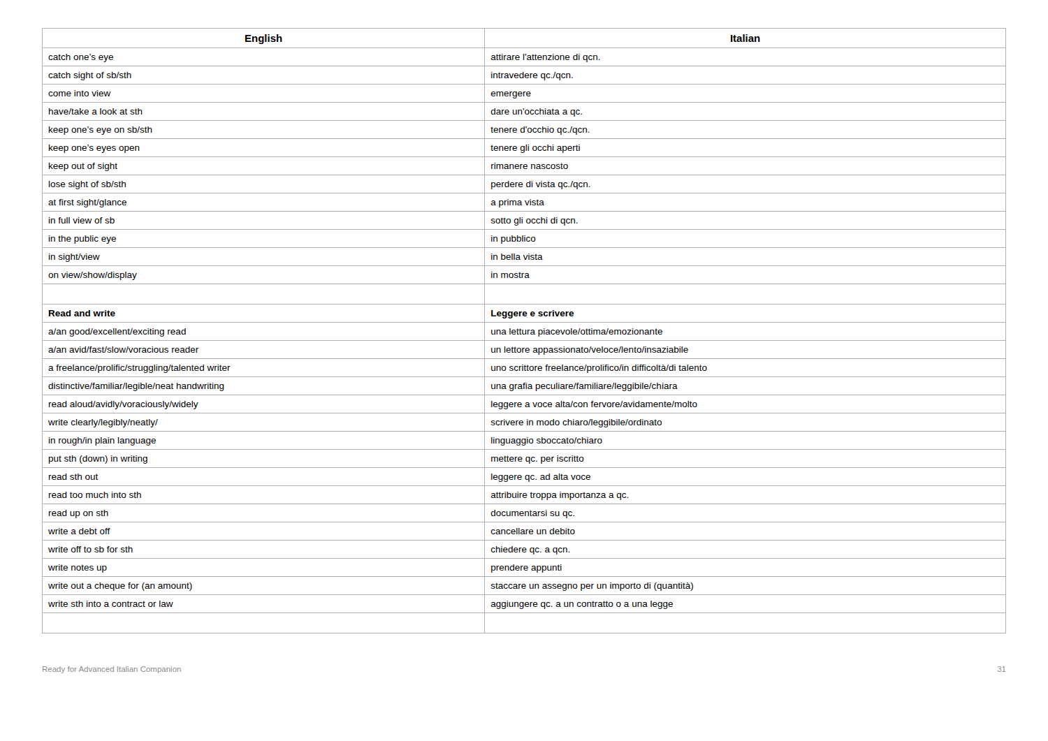| English | Italian |
| --- | --- |
| catch one’s eye | attirare l'attenzione di qcn. |
| catch sight of sb/sth | intravedere qc./qcn. |
| come into view | emergere |
| have/take a look at sth | dare un'occhiata a qc. |
| keep one’s eye on sb/sth | tenere d'occhio qc./qcn. |
| keep one’s eyes open | tenere gli occhi aperti |
| keep out of sight | rimanere nascosto |
| lose sight of sb/sth | perdere di vista qc./qcn. |
| at first sight/glance | a prima vista |
| in full view of sb | sotto gli occhi di qcn. |
| in the public eye | in pubblico |
| in sight/view | in bella vista |
| on view/show/display | in mostra |
| Read and write | Leggere e scrivere |
| a/an good/excellent/exciting read | una lettura piacevole/ottima/emozionante |
| a/an avid/fast/slow/voracious reader | un lettore appassionato/veloce/lento/insaziabile |
| a freelance/prolific/struggling/talented writer | uno scrittore freelance/prolifico/in difficoltà/di talento |
| distinctive/familiar/legible/neat handwriting | una grafia peculiare/familiare/leggibile/chiara |
| read aloud/avidly/voraciously/widely | leggere a voce alta/con fervore/avidamente/molto |
| write clearly/legibly/neatly/ | scrivere in modo chiaro/leggibile/ordinato |
| in rough/in plain language | linguaggio sboccato/chiaro |
| put sth (down) in writing | mettere qc. per iscritto |
| read sth out | leggere qc. ad alta voce |
| read too much into sth | attribuire troppa importanza a qc. |
| read up on sth | documentarsi su qc. |
| write a debt off | cancellare un debito |
| write off to sb for sth | chiedere qc. a qcn. |
| write notes up | prendere appunti |
| write out a cheque for (an amount) | staccare un assegno per un importo di (quantità) |
| write sth into a contract or law | aggiungere qc. a un contratto o a una legge |
Ready for Advanced Italian Companion 31